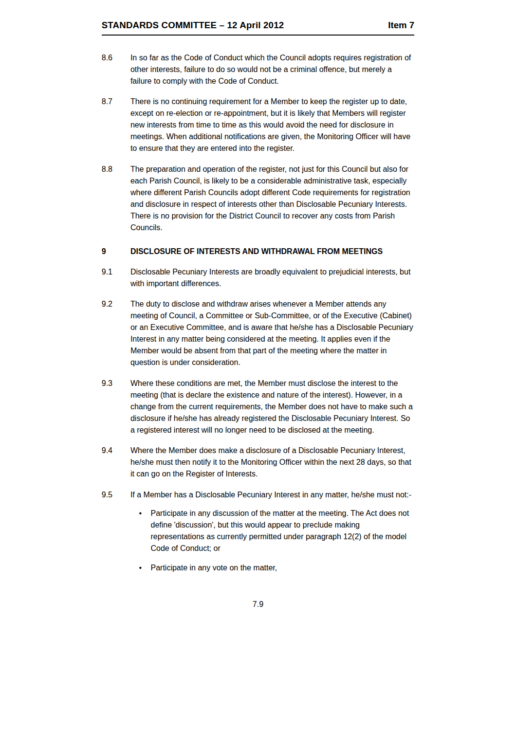STANDARDS COMMITTEE – 12 April 2012 Item 7
8.6
In so far as the Code of Conduct which the Council adopts requires registration of other interests, failure to do so would not be a criminal offence, but merely a failure to comply with the Code of Conduct.
8.7
There is no continuing requirement for a Member to keep the register up to date, except on re-election or re-appointment, but it is likely that Members will register new interests from time to time as this would avoid the need for disclosure in meetings. When additional notifications are given, the Monitoring Officer will have to ensure that they are entered into the register.
8.8
The preparation and operation of the register, not just for this Council but also for each Parish Council, is likely to be a considerable administrative task, especially where different Parish Councils adopt different Code requirements for registration and disclosure in respect of interests other than Disclosable Pecuniary Interests. There is no provision for the District Council to recover any costs from Parish Councils.
9 DISCLOSURE OF INTERESTS AND WITHDRAWAL FROM MEETINGS
9.1
Disclosable Pecuniary Interests are broadly equivalent to prejudicial interests, but with important differences.
9.2
The duty to disclose and withdraw arises whenever a Member attends any meeting of Council, a Committee or Sub-Committee, or of the Executive (Cabinet) or an Executive Committee, and is aware that he/she has a Disclosable Pecuniary Interest in any matter being considered at the meeting. It applies even if the Member would be absent from that part of the meeting where the matter in question is under consideration.
9.3
Where these conditions are met, the Member must disclose the interest to the meeting (that is declare the existence and nature of the interest). However, in a change from the current requirements, the Member does not have to make such a disclosure if he/she has already registered the Disclosable Pecuniary Interest. So a registered interest will no longer need to be disclosed at the meeting.
9.4
Where the Member does make a disclosure of a Disclosable Pecuniary Interest, he/she must then notify it to the Monitoring Officer within the next 28 days, so that it can go on the Register of Interests.
9.5
If a Member has a Disclosable Pecuniary Interest in any matter, he/she must not:-
Participate in any discussion of the matter at the meeting. The Act does not define 'discussion', but this would appear to preclude making representations as currently permitted under paragraph 12(2) of the model Code of Conduct; or
Participate in any vote on the matter,
7.9